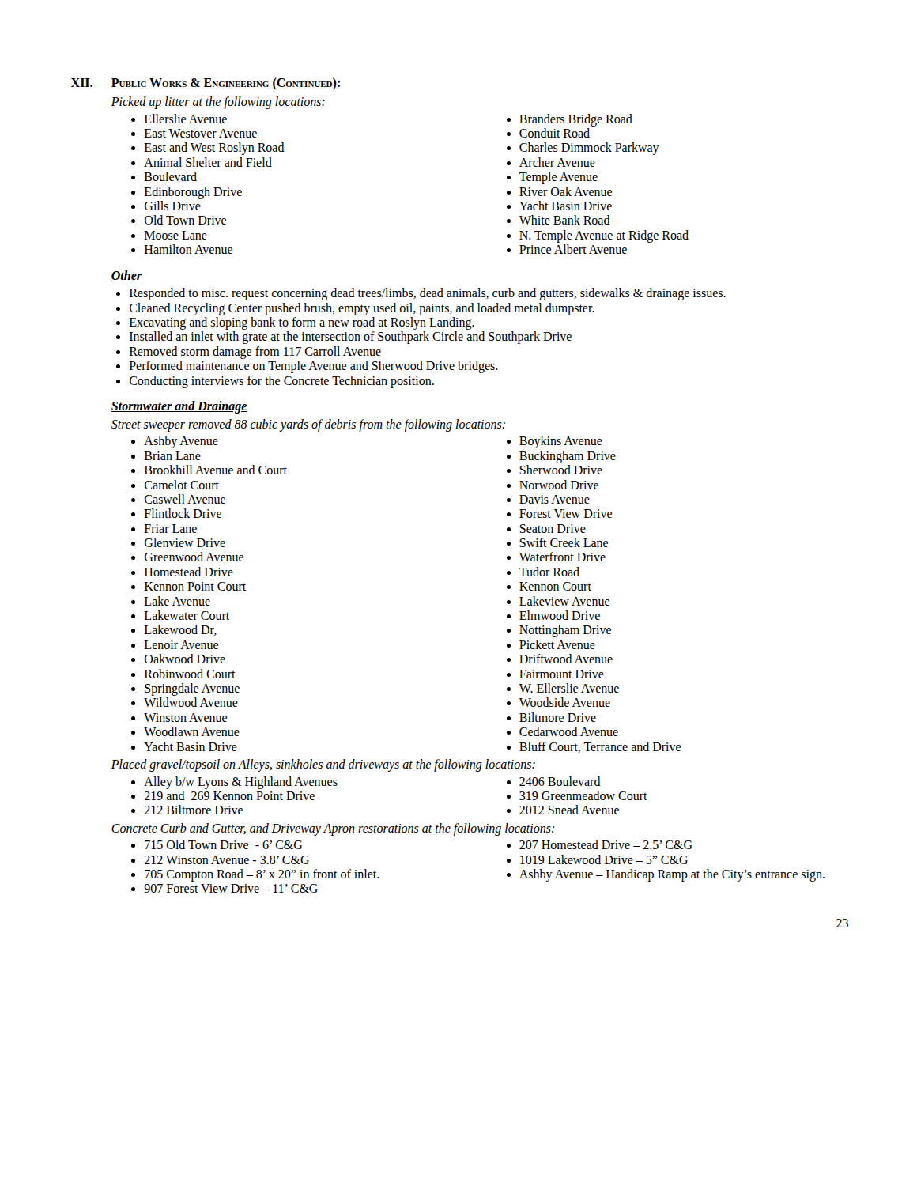XII.
Public Works & Engineering (Continued):
Picked up litter at the following locations:
Ellerslie Avenue
East Westover Avenue
East and West Roslyn Road
Animal Shelter and Field
Boulevard
Edinborough Drive
Gills Drive
Old Town Drive
Moose Lane
Hamilton Avenue
Branders Bridge Road
Conduit Road
Charles Dimmock Parkway
Archer Avenue
Temple Avenue
River Oak Avenue
Yacht Basin Drive
White Bank Road
N. Temple Avenue at Ridge Road
Prince Albert Avenue
Other
Responded to misc. request concerning dead trees/limbs, dead animals, curb and gutters, sidewalks & drainage issues.
Cleaned Recycling Center pushed brush, empty used oil, paints, and loaded metal dumpster.
Excavating and sloping bank to form a new road at Roslyn Landing.
Installed an inlet with grate at the intersection of Southpark Circle and Southpark Drive
Removed storm damage from 117 Carroll Avenue
Performed maintenance on Temple Avenue and Sherwood Drive bridges.
Conducting interviews for the Concrete Technician position.
Stormwater and Drainage
Street sweeper removed 88 cubic yards of debris from the following locations:
Ashby Avenue
Brian Lane
Brookhill Avenue and Court
Camelot Court
Caswell Avenue
Flintlock Drive
Friar Lane
Glenview Drive
Greenwood Avenue
Homestead Drive
Kennon Point Court
Lake Avenue
Lakewater Court
Lakewood Dr,
Lenoir Avenue
Oakwood Drive
Robinwood Court
Springdale Avenue
Wildwood Avenue
Winston Avenue
Woodlawn Avenue
Yacht Basin Drive
Boykins Avenue
Buckingham Drive
Sherwood Drive
Norwood Drive
Davis Avenue
Forest View Drive
Seaton Drive
Swift Creek Lane
Waterfront Drive
Tudor Road
Kennon Court
Lakeview Avenue
Elmwood Drive
Nottingham Drive
Pickett Avenue
Driftwood Avenue
Fairmount Drive
W. Ellerslie Avenue
Woodside Avenue
Biltmore Drive
Cedarwood Avenue
Bluff Court, Terrance and Drive
Placed gravel/topsoil on Alleys, sinkholes and driveways at the following locations:
Alley b/w Lyons & Highland Avenues
219 and 269 Kennon Point Drive
212 Biltmore Drive
2406 Boulevard
319 Greenmeadow Court
2012 Snead Avenue
Concrete Curb and Gutter, and Driveway Apron restorations at the following locations:
715 Old Town Drive - 6’ C&G
212 Winston Avenue - 3.8’ C&G
705 Compton Road – 8’ x 20” in front of inlet.
907 Forest View Drive – 11’ C&G
207 Homestead Drive – 2.5’ C&G
1019 Lakewood Drive – 5” C&G
Ashby Avenue – Handicap Ramp at the City’s entrance sign.
23